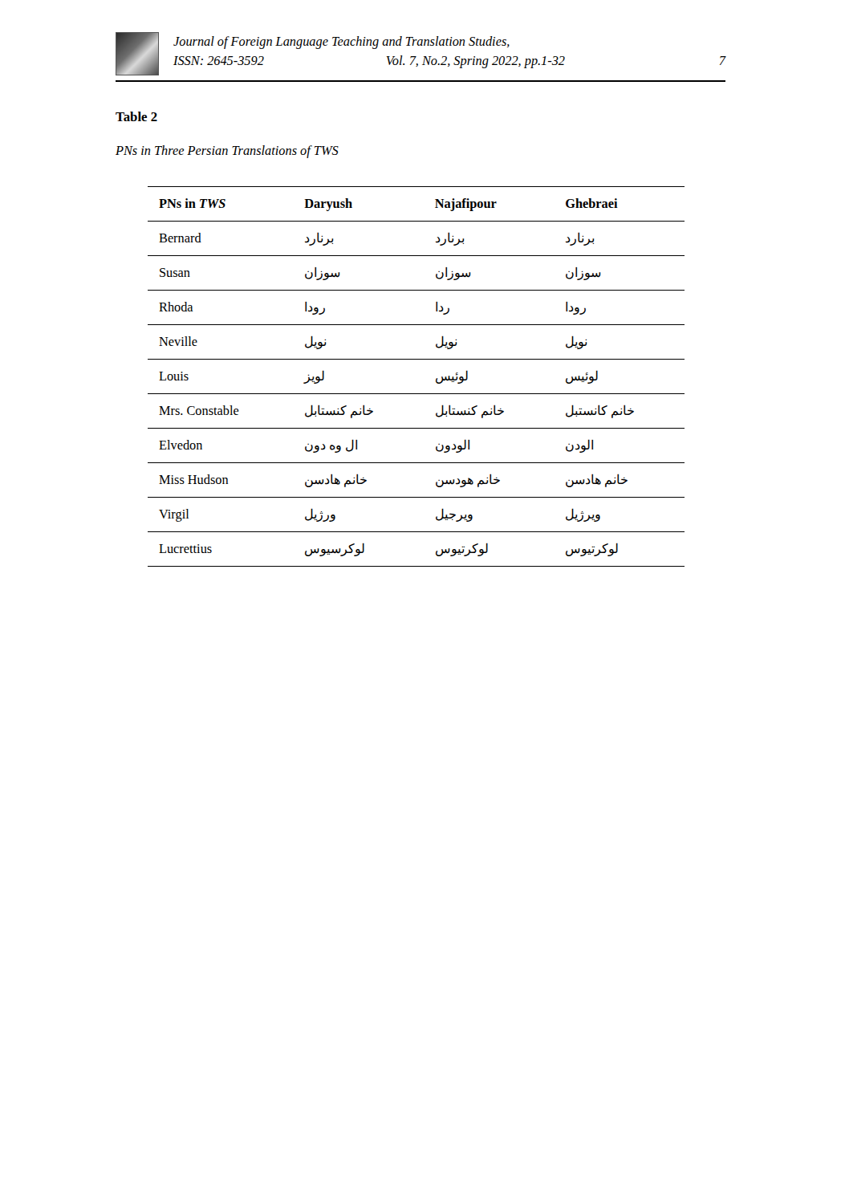Journal of Foreign Language Teaching and Translation Studies,
ISSN: 2645-3592 Vol. 7, No.2, Spring 2022, pp.1-32 7
Table 2
PNs in Three Persian Translations of TWS
| PNs in TWS | Daryush | Najafipour | Ghebraei |
| --- | --- | --- | --- |
| Bernard | برنارد | برنارد | برنارد |
| Susan | سوزان | سوزان | سوزان |
| Rhoda | رودا | ردا | رودا |
| Neville | نویل | نویل | نویل |
| Louis | لویز | لوئیس | لوئیس |
| Mrs. Constable | خانم کنستابل | خانم کنستابل | خانم کانستبل |
| Elvedon | ال وه دون | الودون | الودن |
| Miss Hudson | خانم هادسن | خانم هودسن | خانم هادسن |
| Virgil | ورژیل | ویرجیل | ویرژیل |
| Lucrettius | لوکرسیوس | لوکرتیوس | لوکرتیوس |